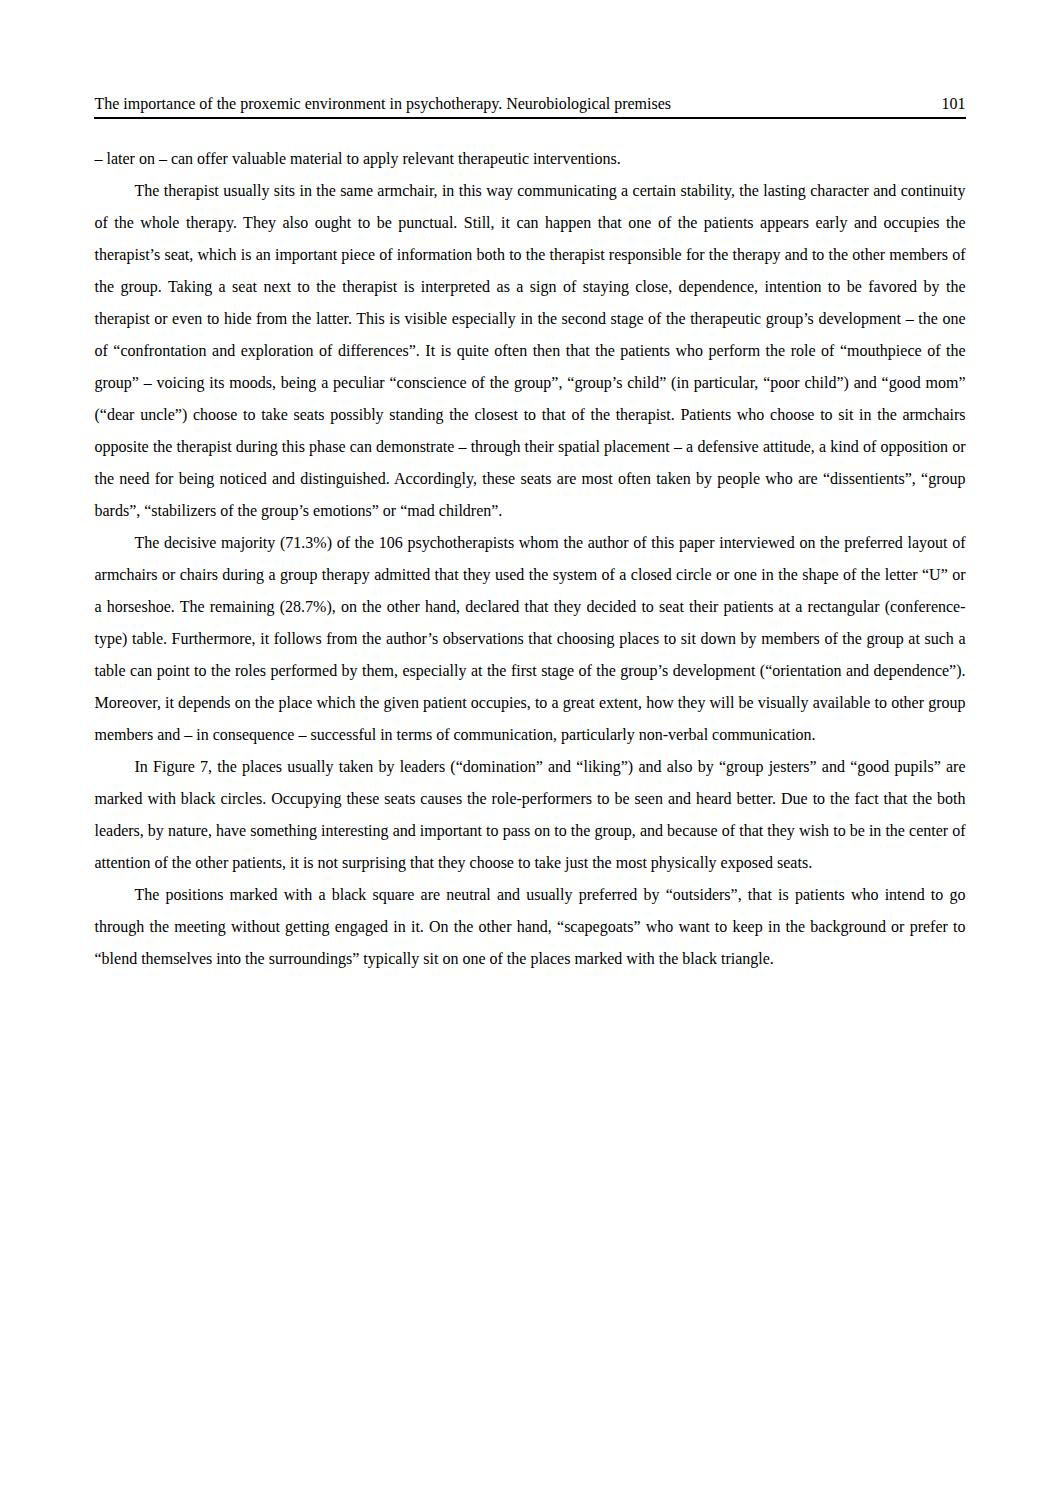The importance of the proxemic environment in psychotherapy. Neurobiological premises 101
– later on – can offer valuable material to apply relevant therapeutic interventions.
The therapist usually sits in the same armchair, in this way communicating a certain stability, the lasting character and continuity of the whole therapy. They also ought to be punctual. Still, it can happen that one of the patients appears early and occupies the therapist’s seat, which is an important piece of information both to the therapist responsible for the therapy and to the other members of the group. Taking a seat next to the therapist is interpreted as a sign of staying close, dependence, intention to be favored by the therapist or even to hide from the latter. This is visible especially in the second stage of the therapeutic group’s development – the one of “confrontation and exploration of differences”. It is quite often then that the patients who perform the role of “mouthpiece of the group” – voicing its moods, being a peculiar “conscience of the group”, “group’s child” (in particular, “poor child”) and “good mom” (“dear uncle”) choose to take seats possibly standing the closest to that of the therapist. Patients who choose to sit in the armchairs opposite the therapist during this phase can demonstrate – through their spatial placement – a defensive attitude, a kind of opposition or the need for being noticed and distinguished. Accordingly, these seats are most often taken by people who are “dissentients”, “group bards”, “stabilizers of the group’s emotions” or “mad children”.
The decisive majority (71.3%) of the 106 psychotherapists whom the author of this paper interviewed on the preferred layout of armchairs or chairs during a group therapy admitted that they used the system of a closed circle or one in the shape of the letter “U” or a horseshoe. The remaining (28.7%), on the other hand, declared that they decided to seat their patients at a rectangular (conference-type) table. Furthermore, it follows from the author’s observations that choosing places to sit down by members of the group at such a table can point to the roles performed by them, especially at the first stage of the group’s development (“orientation and dependence”). Moreover, it depends on the place which the given patient occupies, to a great extent, how they will be visually available to other group members and – in consequence – successful in terms of communication, particularly non-verbal communication.
In Figure 7, the places usually taken by leaders (“domination” and “liking”) and also by “group jesters” and “good pupils” are marked with black circles. Occupying these seats causes the role-performers to be seen and heard better. Due to the fact that the both leaders, by nature, have something interesting and important to pass on to the group, and because of that they wish to be in the center of attention of the other patients, it is not surprising that they choose to take just the most physically exposed seats.
The positions marked with a black square are neutral and usually preferred by “outsiders”, that is patients who intend to go through the meeting without getting engaged in it. On the other hand, “scapegoats” who want to keep in the background or prefer to “blend themselves into the surroundings” typically sit on one of the places marked with the black triangle.